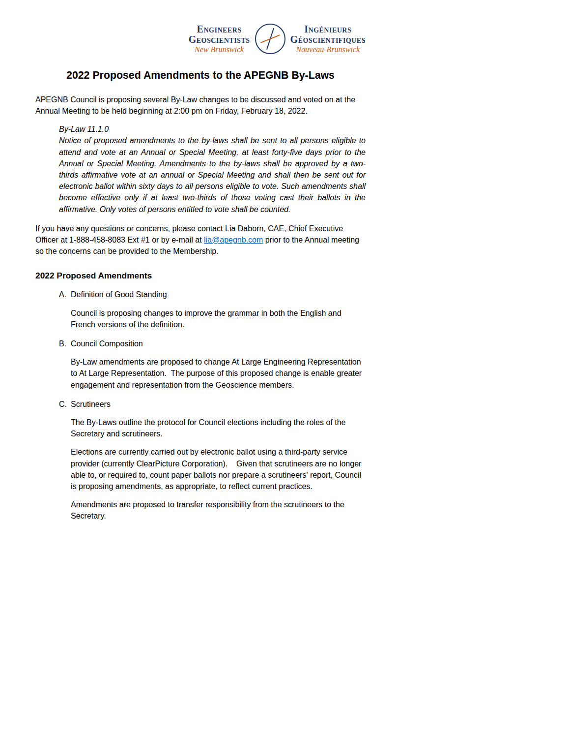Engineers Geoscientists New Brunswick
Ingénieurs Géoscientifiques Nouveau-Brunswick
2022 Proposed Amendments to the APEGNB By-Laws
APEGNB Council is proposing several By-Law changes to be discussed and voted on at the Annual Meeting to be held beginning at 2:00 pm on Friday, February 18, 2022.
By-Law 11.1.0 Notice of proposed amendments to the by-laws shall be sent to all persons eligible to attend and vote at an Annual or Special Meeting, at least forty-five days prior to the Annual or Special Meeting. Amendments to the by-laws shall be approved by a two-thirds affirmative vote at an annual or Special Meeting and shall then be sent out for electronic ballot within sixty days to all persons eligible to vote. Such amendments shall become effective only if at least two-thirds of those voting cast their ballots in the affirmative. Only votes of persons entitled to vote shall be counted.
If you have any questions or concerns, please contact Lia Daborn, CAE, Chief Executive Officer at 1-888-458-8083 Ext #1 or by e-mail at lia@apegnb.com prior to the Annual meeting so the concerns can be provided to the Membership.
2022 Proposed Amendments
Definition of Good Standing
Council is proposing changes to improve the grammar in both the English and French versions of the definition.
Council Composition
By-Law amendments are proposed to change At Large Engineering Representation to At Large Representation. The purpose of this proposed change is enable greater engagement and representation from the Geoscience members.
Scrutineers
The By-Laws outline the protocol for Council elections including the roles of the Secretary and scrutineers.
Elections are currently carried out by electronic ballot using a third-party service provider (currently ClearPicture Corporation). Given that scrutineers are no longer able to, or required to, count paper ballots nor prepare a scrutineers' report, Council is proposing amendments, as appropriate, to reflect current practices.
Amendments are proposed to transfer responsibility from the scrutineers to the Secretary.